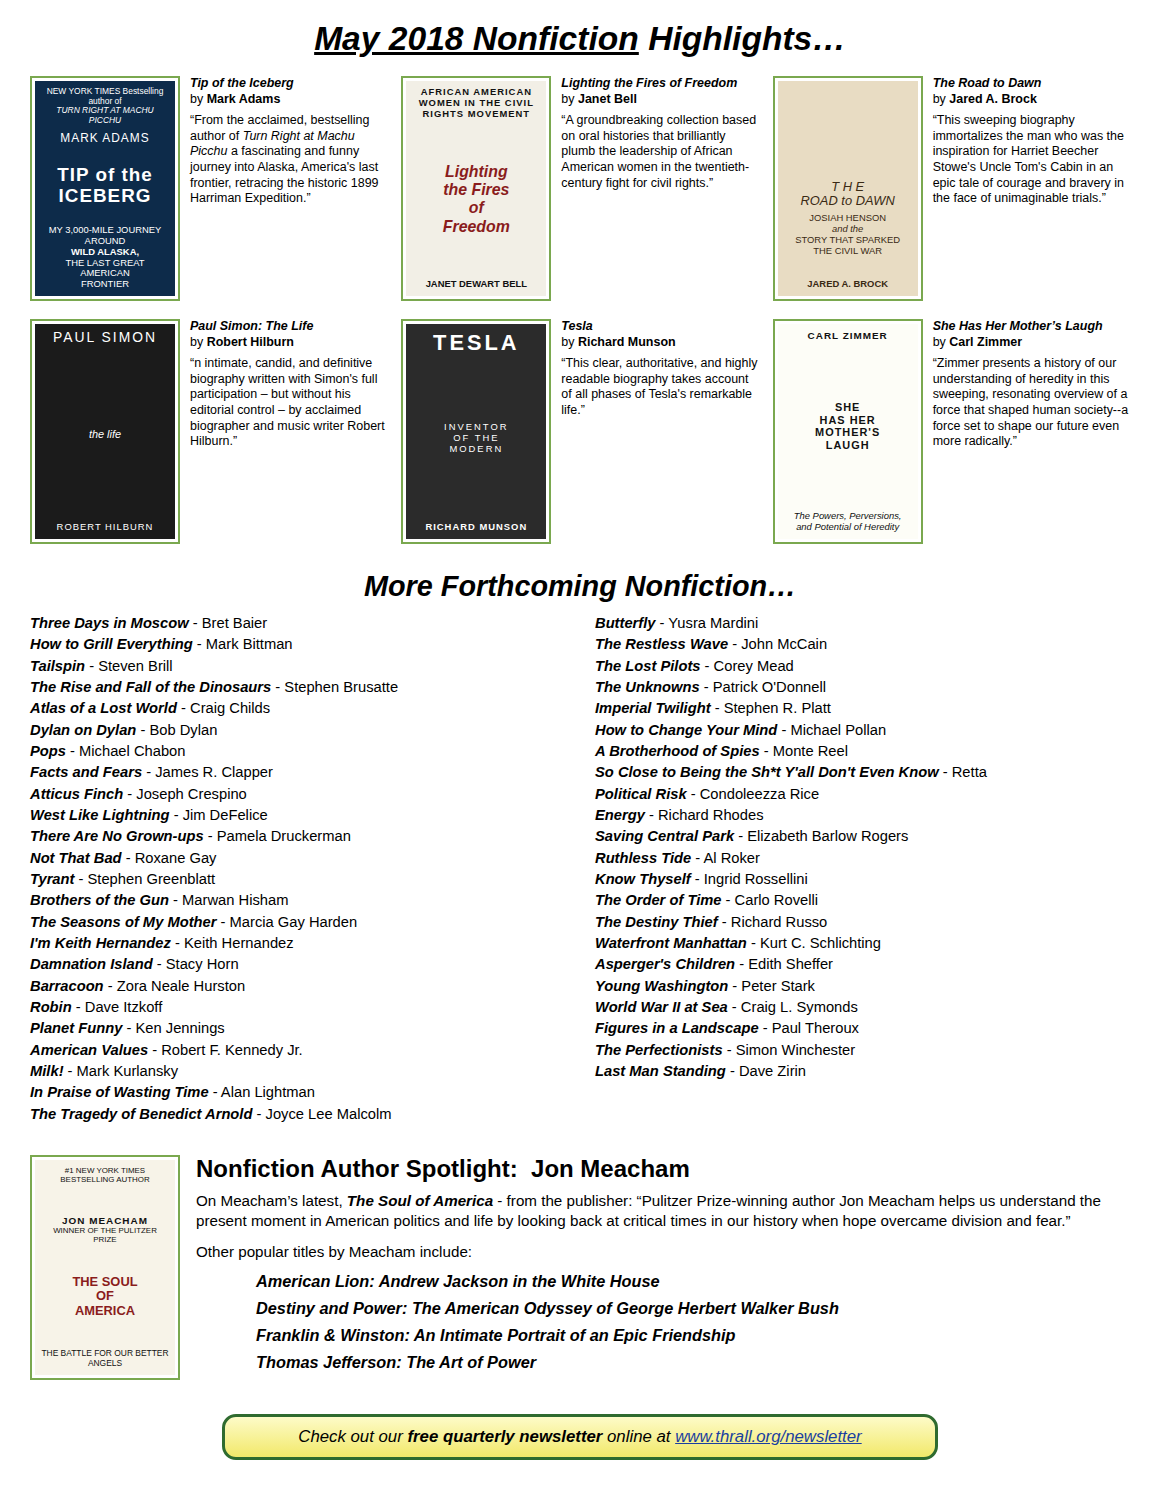May 2018 Nonfiction Highlights…
NEW YORK TIMES Bestselling author of
TURN RIGHT AT MACHU PICCHU
MARK ADAMS
TIP of the
ICEBERG
MY 3,000-MILE JOURNEY AROUND
WILD ALASKA,
THE LAST GREAT AMERICAN
FRONTIER
Tip of the Iceberg
by Mark Adams
“From the acclaimed, bestselling author of Turn Right at Machu Picchu a fascinating and funny journey into Alaska, America's last frontier, retracing the historic 1899 Harriman Expedition.”
AFRICAN AMERICAN
WOMEN IN THE CIVIL
RIGHTS MOVEMENT
Lighting
the Fires
of
Freedom
JANET DEWART BELL
Lighting the Fires of Freedom
by Janet Bell
“A groundbreaking collection based on oral histories that brilliantly plumb the leadership of African American women in the twentieth-century fight for civil rights.”
T H E
ROAD to DAWN
JOSIAH HENSON
and the
STORY THAT SPARKED
THE CIVIL WAR
JARED A. BROCK
The Road to Dawn
by Jared A. Brock
“This sweeping biography immortalizes the man who was the inspiration for Harriet Beecher Stowe's Uncle Tom's Cabin in an epic tale of courage and bravery in the face of unimaginable trials.”
PAUL SIMON
the life
ROBERT HILBURN
Paul Simon: The Life
by Robert Hilburn
“n intimate, candid, and definitive biography written with Simon's full participation – but without his editorial control – by acclaimed biographer and music writer Robert Hilburn.”
TESLA
INVENTOR
OF THE
MODERN
RICHARD MUNSON
Tesla
by Richard Munson
“This clear, authoritative, and highly readable biography takes account of all phases of Tesla's remarkable life.”
CARL ZIMMER
SHE
HAS HER
MOTHER'S
LAUGH
The Powers, Perversions,
and Potential of Heredity
She Has Her Mother’s Laugh
by Carl Zimmer
“Zimmer presents a history of our understanding of heredity in this sweeping, resonating overview of a force that shaped human society--a force set to shape our future even more radically.”
More Forthcoming Nonfiction…
Three Days in Moscow - Bret Baier
How to Grill Everything - Mark Bittman
Tailspin - Steven Brill
The Rise and Fall of the Dinosaurs - Stephen Brusatte
Atlas of a Lost World - Craig Childs
Dylan on Dylan - Bob Dylan
Pops - Michael Chabon
Facts and Fears - James R. Clapper
Atticus Finch - Joseph Crespino
West Like Lightning - Jim DeFelice
There Are No Grown-ups - Pamela Druckerman
Not That Bad - Roxane Gay
Tyrant - Stephen Greenblatt
Brothers of the Gun - Marwan Hisham
The Seasons of My Mother - Marcia Gay Harden
I'm Keith Hernandez - Keith Hernandez
Damnation Island - Stacy Horn
Barracoon - Zora Neale Hurston
Robin - Dave Itzkoff
Planet Funny - Ken Jennings
American Values - Robert F. Kennedy Jr.
Milk! - Mark Kurlansky
In Praise of Wasting Time - Alan Lightman
The Tragedy of Benedict Arnold - Joyce Lee Malcolm
Butterfly - Yusra Mardini
The Restless Wave - John McCain
The Lost Pilots - Corey Mead
The Unknowns - Patrick O'Donnell
Imperial Twilight - Stephen R. Platt
How to Change Your Mind - Michael Pollan
A Brotherhood of Spies - Monte Reel
So Close to Being the Sh*t Y'all Don't Even Know - Retta
Political Risk - Condoleezza Rice
Energy - Richard Rhodes
Saving Central Park - Elizabeth Barlow Rogers
Ruthless Tide - Al Roker
Know Thyself - Ingrid Rossellini
The Order of Time - Carlo Rovelli
The Destiny Thief - Richard Russo
Waterfront Manhattan - Kurt C. Schlichting
Asperger's Children - Edith Sheffer
Young Washington - Peter Stark
World War II at Sea - Craig L. Symonds
Figures in a Landscape - Paul Theroux
The Perfectionists - Simon Winchester
Last Man Standing - Dave Zirin
#1 NEW YORK TIMES BESTSELLING AUTHOR
JON MEACHAM
WINNER OF THE PULITZER PRIZE
THE SOUL
OF
AMERICA
THE BATTLE FOR OUR BETTER ANGELS
Nonfiction Author Spotlight: Jon Meacham
On Meacham’s latest, The Soul of America - from the publisher: “Pulitzer Prize-winning author Jon Meacham helps us understand the present moment in American politics and life by looking back at critical times in our history when hope overcame division and fear.”
Other popular titles by Meacham include:
American Lion: Andrew Jackson in the White House
Destiny and Power: The American Odyssey of George Herbert Walker Bush
Franklin & Winston: An Intimate Portrait of an Epic Friendship
Thomas Jefferson: The Art of Power
Check out our free quarterly newsletter online at www.thrall.org/newsletter